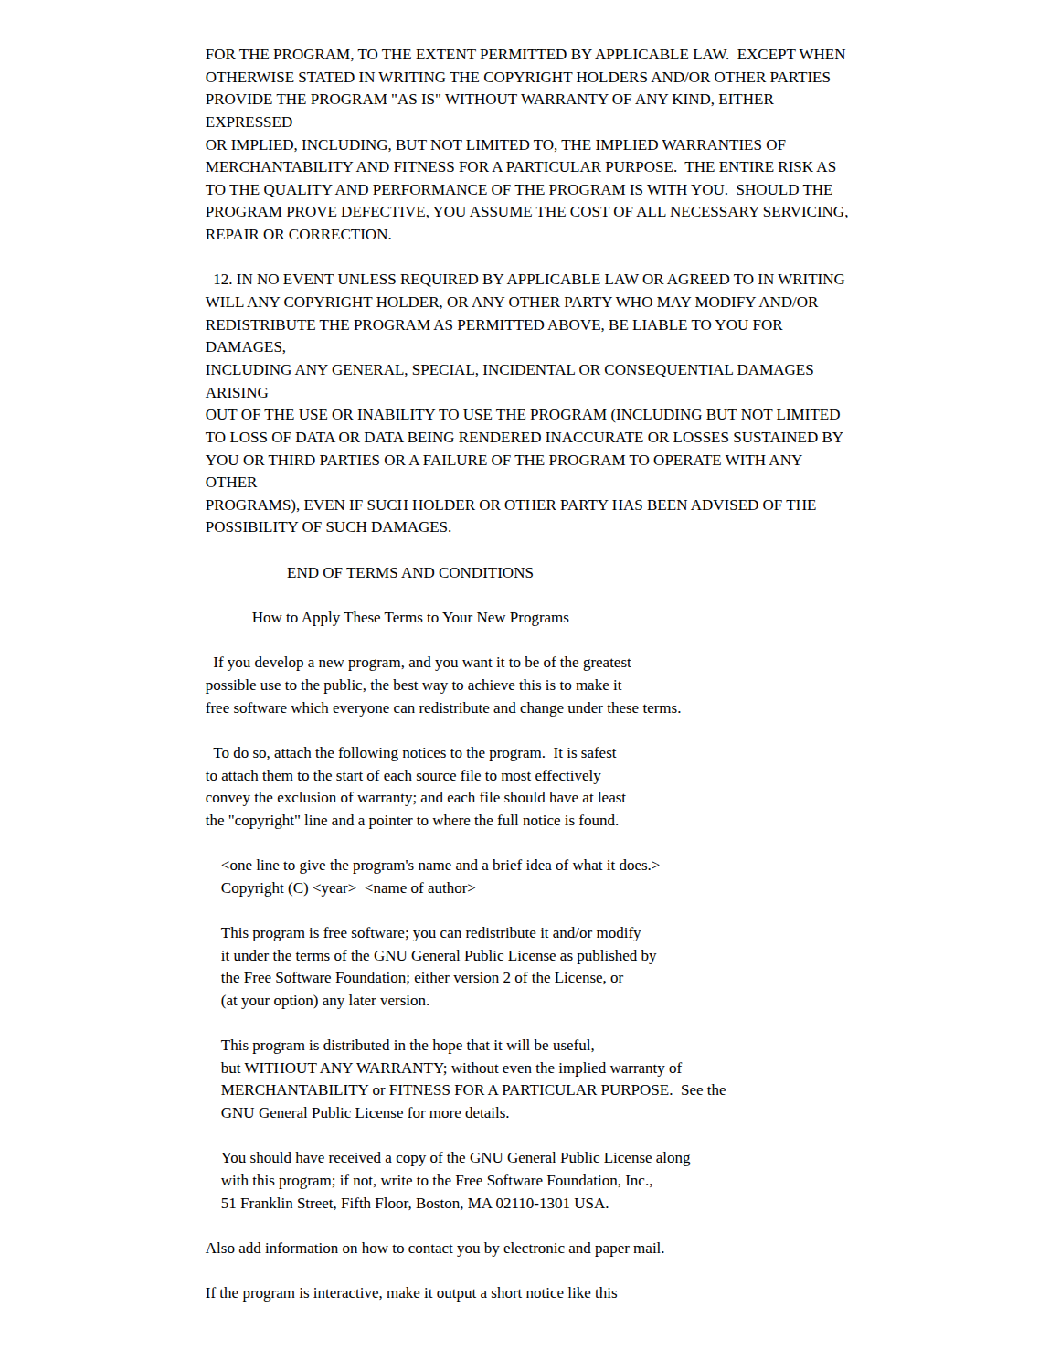FOR THE PROGRAM, TO THE EXTENT PERMITTED BY APPLICABLE LAW.  EXCEPT WHEN
OTHERWISE STATED IN WRITING THE COPYRIGHT HOLDERS AND/OR OTHER PARTIES
PROVIDE THE PROGRAM "AS IS" WITHOUT WARRANTY OF ANY KIND, EITHER EXPRESSED
OR IMPLIED, INCLUDING, BUT NOT LIMITED TO, THE IMPLIED WARRANTIES OF
MERCHANTABILITY AND FITNESS FOR A PARTICULAR PURPOSE.  THE ENTIRE RISK AS
TO THE QUALITY AND PERFORMANCE OF THE PROGRAM IS WITH YOU.  SHOULD THE
PROGRAM PROVE DEFECTIVE, YOU ASSUME THE COST OF ALL NECESSARY SERVICING,
REPAIR OR CORRECTION.

  12. IN NO EVENT UNLESS REQUIRED BY APPLICABLE LAW OR AGREED TO IN WRITING
WILL ANY COPYRIGHT HOLDER, OR ANY OTHER PARTY WHO MAY MODIFY AND/OR
REDISTRIBUTE THE PROGRAM AS PERMITTED ABOVE, BE LIABLE TO YOU FOR DAMAGES,
INCLUDING ANY GENERAL, SPECIAL, INCIDENTAL OR CONSEQUENTIAL DAMAGES ARISING
OUT OF THE USE OR INABILITY TO USE THE PROGRAM (INCLUDING BUT NOT LIMITED
TO LOSS OF DATA OR DATA BEING RENDERED INACCURATE OR LOSSES SUSTAINED BY
YOU OR THIRD PARTIES OR A FAILURE OF THE PROGRAM TO OPERATE WITH ANY OTHER
PROGRAMS), EVEN IF SUCH HOLDER OR OTHER PARTY HAS BEEN ADVISED OF THE
POSSIBILITY OF SUCH DAMAGES.

                     END OF TERMS AND CONDITIONS

            How to Apply These Terms to Your New Programs

  If you develop a new program, and you want it to be of the greatest
possible use to the public, the best way to achieve this is to make it
free software which everyone can redistribute and change under these terms.

  To do so, attach the following notices to the program.  It is safest
to attach them to the start of each source file to most effectively
convey the exclusion of warranty; and each file should have at least
the "copyright" line and a pointer to where the full notice is found.

    <one line to give the program's name and a brief idea of what it does.>
    Copyright (C) <year>  <name of author>

    This program is free software; you can redistribute it and/or modify
    it under the terms of the GNU General Public License as published by
    the Free Software Foundation; either version 2 of the License, or
    (at your option) any later version.

    This program is distributed in the hope that it will be useful,
    but WITHOUT ANY WARRANTY; without even the implied warranty of
    MERCHANTABILITY or FITNESS FOR A PARTICULAR PURPOSE.  See the
    GNU General Public License for more details.

    You should have received a copy of the GNU General Public License along
    with this program; if not, write to the Free Software Foundation, Inc.,
    51 Franklin Street, Fifth Floor, Boston, MA 02110-1301 USA.

Also add information on how to contact you by electronic and paper mail.

If the program is interactive, make it output a short notice like this